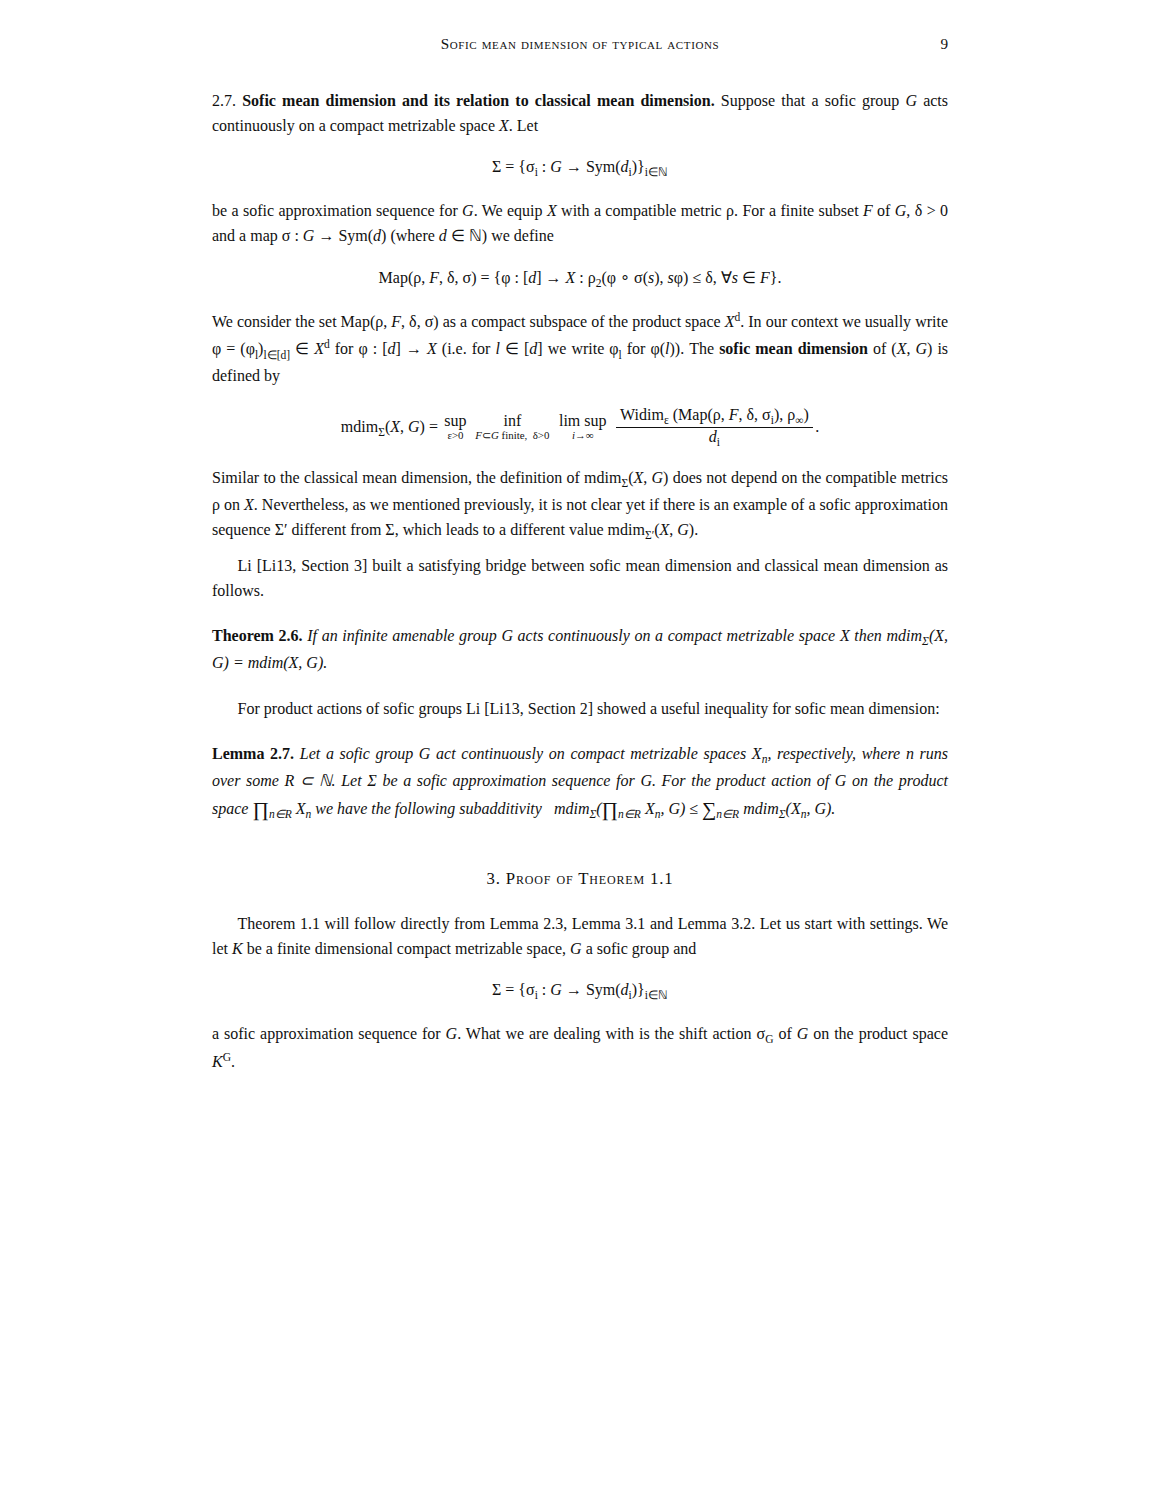Sofic mean dimension of typical actions 9
2.7. Sofic mean dimension and its relation to classical mean dimension. Suppose that a sofic group G acts continuously on a compact metrizable space X. Let
Σ = {σi : G → Sym(di)}i∈ℕ
be a sofic approximation sequence for G. We equip X with a compatible metric ρ. For a finite subset F of G, δ > 0 and a map σ : G → Sym(d) (where d ∈ ℕ) we define
Map(ρ, F, δ, σ) = {φ : [d] → X : ρ2(φ ∘ σ(s), sφ) ≤ δ, ∀s ∈ F}.
We consider the set Map(ρ, F, δ, σ) as a compact subspace of the product space Xd. In our context we usually write φ = (φl)l∈[d] ∈ Xd for φ : [d] → X (i.e. for l ∈ [d] we write φl for φ(l)). The sofic mean dimension of (X, G) is defined by
mdimΣ(X, G) = sup ε>0 inf F⊂G finite, δ>0 lim sup i→∞ Widimε (Map(ρ, F, δ, σi), ρ∞) di .
Similar to the classical mean dimension, the definition of mdimΣ(X, G) does not depend on the compatible metrics ρ on X. Nevertheless, as we mentioned previously, it is not clear yet if there is an example of a sofic approximation sequence Σ′ different from Σ, which leads to a different value mdimΣ′(X, G).
Li [Li13, Section 3] built a satisfying bridge between sofic mean dimension and classical mean dimension as follows.
Theorem 2.6. If an infinite amenable group G acts continuously on a compact metrizable space X then mdimΣ(X, G) = mdim(X, G).
For product actions of sofic groups Li [Li13, Section 2] showed a useful inequality for sofic mean dimension:
Lemma 2.7. Let a sofic group G act continuously on compact metrizable spaces Xn, respectively, where n runs over some R ⊂ ℕ. Let Σ be a sofic approximation sequence for G. For the product action of G on the product space ∏n∈R Xn we have the following subadditivity mdimΣ(∏n∈R Xn, G) ≤ ∑n∈R mdimΣ(Xn, G).
3. Proof of Theorem 1.1
Theorem 1.1 will follow directly from Lemma 2.3, Lemma 3.1 and Lemma 3.2. Let us start with settings. We let K be a finite dimensional compact metrizable space, G a sofic group and
Σ = {σi : G → Sym(di)}i∈ℕ
a sofic approximation sequence for G. What we are dealing with is the shift action σG of G on the product space KG.